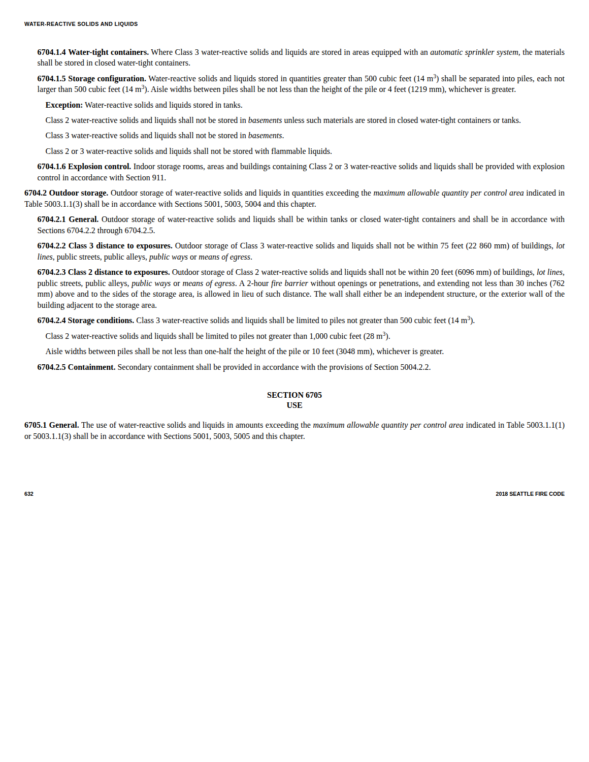WATER-REACTIVE SOLIDS AND LIQUIDS
6704.1.4 Water-tight containers. Where Class 3 water-reactive solids and liquids are stored in areas equipped with an automatic sprinkler system, the materials shall be stored in closed water-tight containers.
6704.1.5 Storage configuration. Water-reactive solids and liquids stored in quantities greater than 500 cubic feet (14 m3) shall be separated into piles, each not larger than 500 cubic feet (14 m3). Aisle widths between piles shall be not less than the height of the pile or 4 feet (1219 mm), whichever is greater.
Exception: Water-reactive solids and liquids stored in tanks.
Class 2 water-reactive solids and liquids shall not be stored in basements unless such materials are stored in closed water-tight containers or tanks.
Class 3 water-reactive solids and liquids shall not be stored in basements.
Class 2 or 3 water-reactive solids and liquids shall not be stored with flammable liquids.
6704.1.6 Explosion control. Indoor storage rooms, areas and buildings containing Class 2 or 3 water-reactive solids and liquids shall be provided with explosion control in accordance with Section 911.
6704.2 Outdoor storage. Outdoor storage of water-reactive solids and liquids in quantities exceeding the maximum allowable quantity per control area indicated in Table 5003.1.1(3) shall be in accordance with Sections 5001, 5003, 5004 and this chapter.
6704.2.1 General. Outdoor storage of water-reactive solids and liquids shall be within tanks or closed water-tight containers and shall be in accordance with Sections 6704.2.2 through 6704.2.5.
6704.2.2 Class 3 distance to exposures. Outdoor storage of Class 3 water-reactive solids and liquids shall not be within 75 feet (22 860 mm) of buildings, lot lines, public streets, public alleys, public ways or means of egress.
6704.2.3 Class 2 distance to exposures. Outdoor storage of Class 2 water-reactive solids and liquids shall not be within 20 feet (6096 mm) of buildings, lot lines, public streets, public alleys, public ways or means of egress. A 2-hour fire barrier without openings or penetrations, and extending not less than 30 inches (762 mm) above and to the sides of the storage area, is allowed in lieu of such distance. The wall shall either be an independent structure, or the exterior wall of the building adjacent to the storage area.
6704.2.4 Storage conditions. Class 3 water-reactive solids and liquids shall be limited to piles not greater than 500 cubic feet (14 m3).
Class 2 water-reactive solids and liquids shall be limited to piles not greater than 1,000 cubic feet (28 m3).
Aisle widths between piles shall be not less than one-half the height of the pile or 10 feet (3048 mm), whichever is greater.
6704.2.5 Containment. Secondary containment shall be provided in accordance with the provisions of Section 5004.2.2.
SECTION 6705
USE
6705.1 General. The use of water-reactive solids and liquids in amounts exceeding the maximum allowable quantity per control area indicated in Table 5003.1.1(1) or 5003.1.1(3) shall be in accordance with Sections 5001, 5003, 5005 and this chapter.
632 2018 SEATTLE FIRE CODE